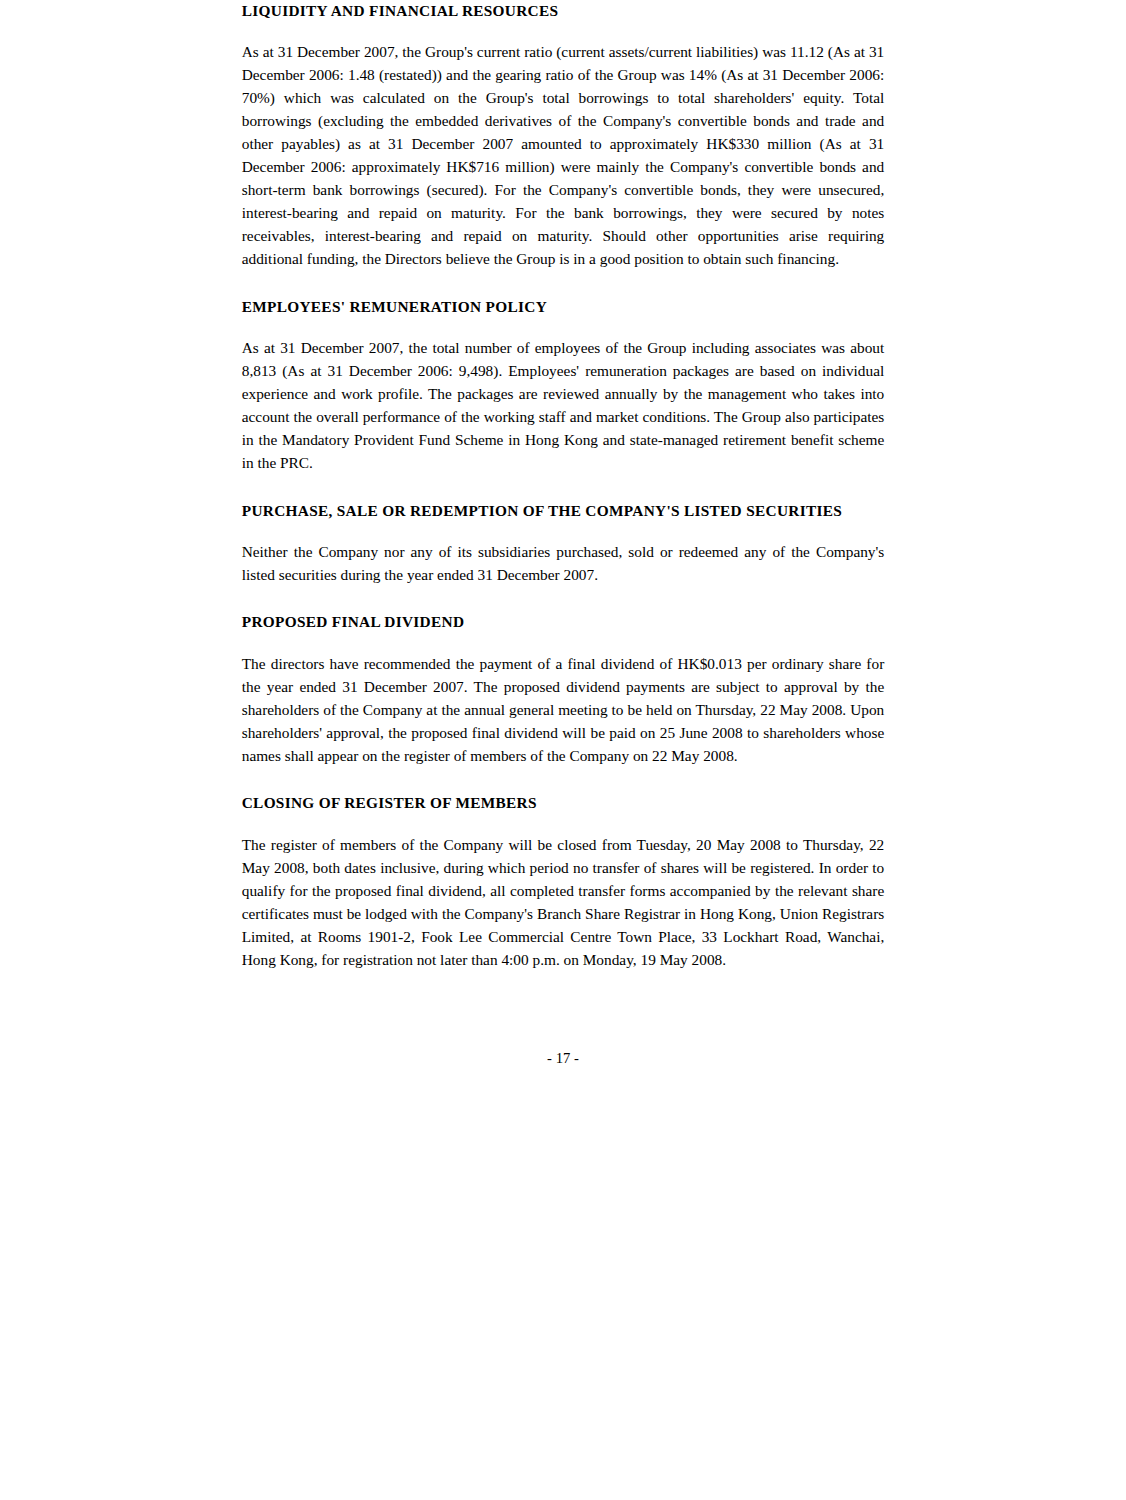LIQUIDITY AND FINANCIAL RESOURCES
As at 31 December 2007, the Group's current ratio (current assets/current liabilities) was 11.12 (As at 31 December 2006: 1.48 (restated)) and the gearing ratio of the Group was 14% (As at 31 December 2006: 70%) which was calculated on the Group's total borrowings to total shareholders' equity. Total borrowings (excluding the embedded derivatives of the Company's convertible bonds and trade and other payables) as at 31 December 2007 amounted to approximately HK$330 million (As at 31 December 2006: approximately HK$716 million) were mainly the Company's convertible bonds and short-term bank borrowings (secured). For the Company's convertible bonds, they were unsecured, interest-bearing and repaid on maturity. For the bank borrowings, they were secured by notes receivables, interest-bearing and repaid on maturity. Should other opportunities arise requiring additional funding, the Directors believe the Group is in a good position to obtain such financing.
EMPLOYEES' REMUNERATION POLICY
As at 31 December 2007, the total number of employees of the Group including associates was about 8,813 (As at 31 December 2006: 9,498). Employees' remuneration packages are based on individual experience and work profile. The packages are reviewed annually by the management who takes into account the overall performance of the working staff and market conditions. The Group also participates in the Mandatory Provident Fund Scheme in Hong Kong and state-managed retirement benefit scheme in the PRC.
PURCHASE, SALE OR REDEMPTION OF THE COMPANY'S LISTED SECURITIES
Neither the Company nor any of its subsidiaries purchased, sold or redeemed any of the Company's listed securities during the year ended 31 December 2007.
PROPOSED FINAL DIVIDEND
The directors have recommended the payment of a final dividend of HK$0.013 per ordinary share for the year ended 31 December 2007. The proposed dividend payments are subject to approval by the shareholders of the Company at the annual general meeting to be held on Thursday, 22 May 2008. Upon shareholders' approval, the proposed final dividend will be paid on 25 June 2008 to shareholders whose names shall appear on the register of members of the Company on 22 May 2008.
CLOSING OF REGISTER OF MEMBERS
The register of members of the Company will be closed from Tuesday, 20 May 2008 to Thursday, 22 May 2008, both dates inclusive, during which period no transfer of shares will be registered. In order to qualify for the proposed final dividend, all completed transfer forms accompanied by the relevant share certificates must be lodged with the Company's Branch Share Registrar in Hong Kong, Union Registrars Limited, at Rooms 1901-2, Fook Lee Commercial Centre Town Place, 33 Lockhart Road, Wanchai, Hong Kong, for registration not later than 4:00 p.m. on Monday, 19 May 2008.
- 17 -